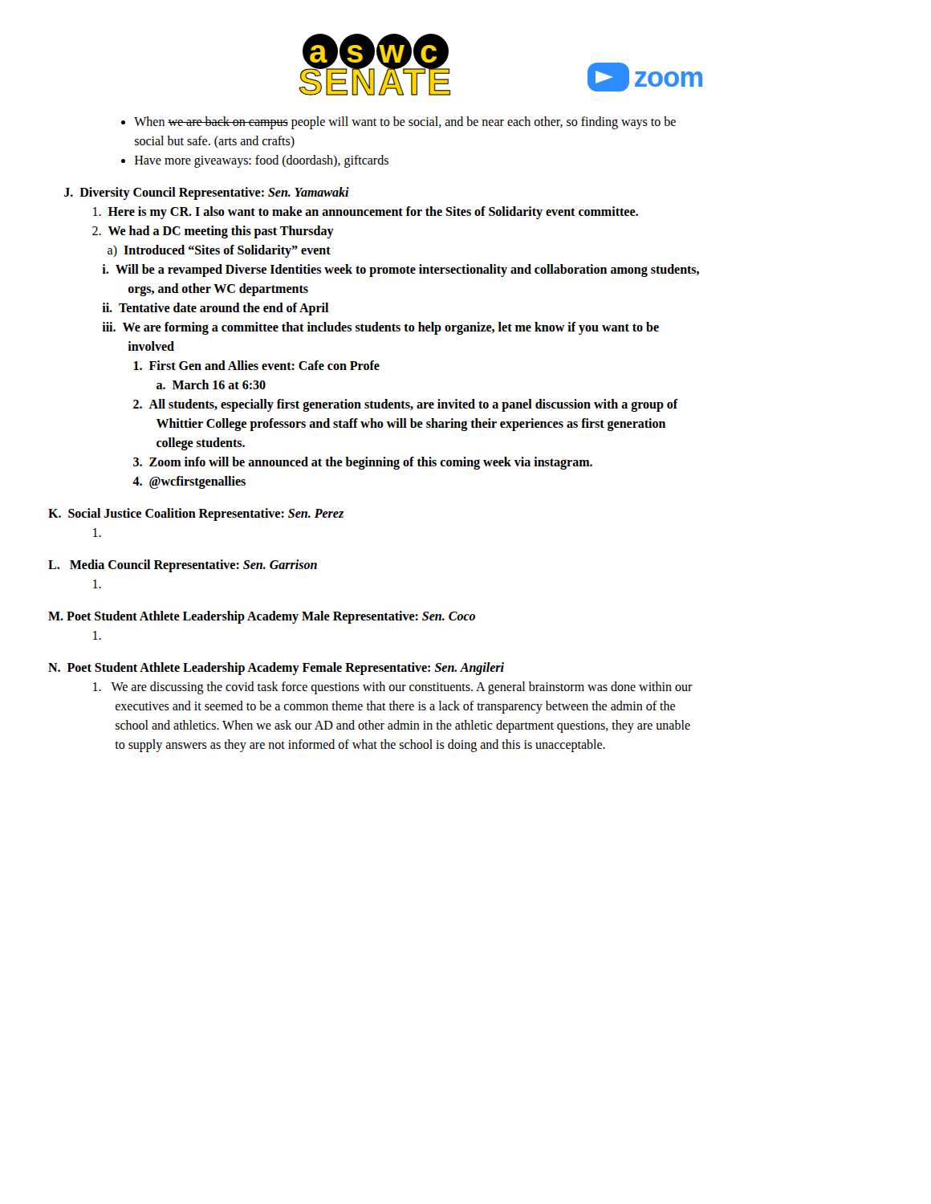aswc
SENATE
zoom
When we are back on campus people will want to be social, and be near each other, so finding ways to be social but safe. (arts and crafts)
Have more giveaways: food (doordash), giftcards
J. Diversity Council Representative: Sen. Yamawaki
1. Here is my CR. I also want to make an announcement for the Sites of Solidarity event committee.
2. We had a DC meeting this past Thursday
a) Introduced “Sites of Solidarity” event
i. Will be a revamped Diverse Identities week to promote intersectionality and collaboration among students, orgs, and other WC departments
ii. Tentative date around the end of April
iii. We are forming a committee that includes students to help organize, let me know if you want to be involved
1. First Gen and Allies event: Cafe con Profe
a. March 16 at 6:30
2. All students, especially first generation students, are invited to a panel discussion with a group of Whittier College professors and staff who will be sharing their experiences as first generation college students.
3. Zoom info will be announced at the beginning of this coming week via instagram.
4. @wcfirstgenallies
K. Social Justice Coalition Representative: Sen. Perez
1.
L. Media Council Representative: Sen. Garrison
1.
M. Poet Student Athlete Leadership Academy Male Representative: Sen. Coco
1.
N. Poet Student Athlete Leadership Academy Female Representative: Sen. Angileri
1. We are discussing the covid task force questions with our constituents. A general brainstorm was done within our executives and it seemed to be a common theme that there is a lack of transparency between the admin of the school and athletics. When we ask our AD and other admin in the athletic department questions, they are unable to supply answers as they are not informed of what the school is doing and this is unacceptable.